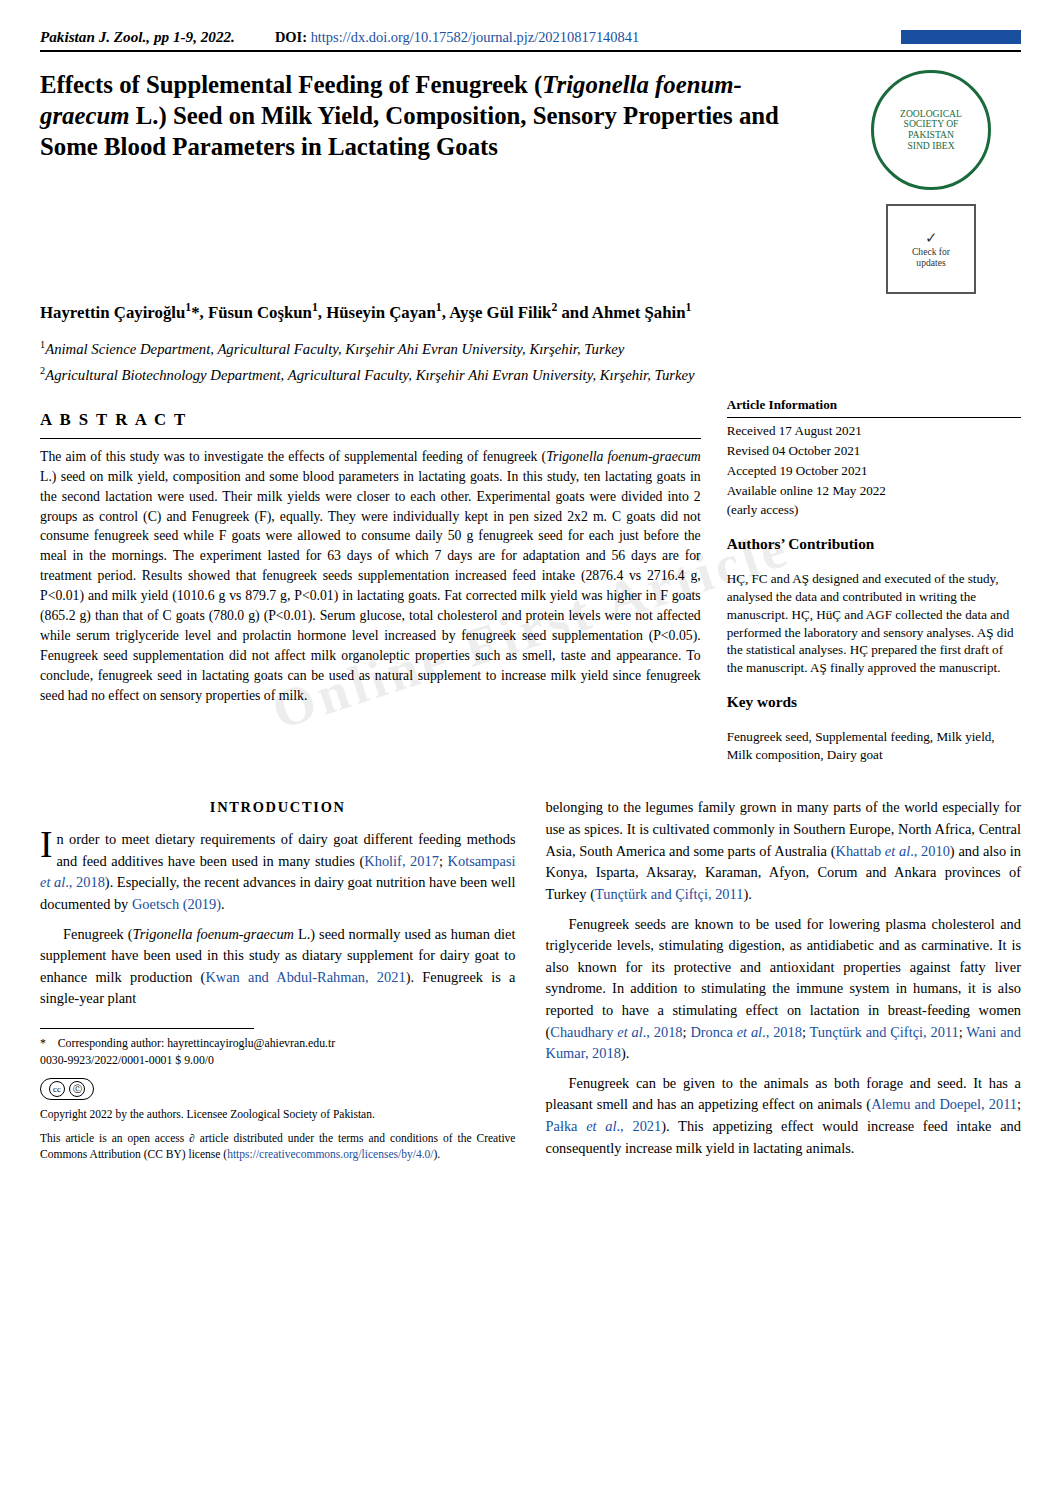Pakistan J. Zool., pp 1-9, 2022. DOI: https://dx.doi.org/10.17582/journal.pjz/20210817140841
Effects of Supplemental Feeding of Fenugreek (Trigonella foenum-graecum L.) Seed on Milk Yield, Composition, Sensory Properties and Some Blood Parameters in Lactating Goats
ZOOLOGICAL SOCIETY OF PAKISTAN
SIND IBEX
✓ Check for updates
Hayrettin Çayiroğlu1*, Füsun Coşkun1, Hüseyin Çayan1, Ayşe Gül Filik2 and Ahmet Şahin1
1Animal Science Department, Agricultural Faculty, Kırşehir Ahi Evran University, Kırşehir, Turkey
2Agricultural Biotechnology Department, Agricultural Faculty, Kırşehir Ahi Evran University, Kırşehir, Turkey
A B S T R A C T
The aim of this study was to investigate the effects of supplemental feeding of fenugreek (Trigonella foenum-graecum L.) seed on milk yield, composition and some blood parameters in lactating goats. In this study, ten lactating goats in the second lactation were used. Their milk yields were closer to each other. Experimental goats were divided into 2 groups as control (C) and Fenugreek (F), equally. They were individually kept in pen sized 2x2 m. C goats did not consume fenugreek seed while F goats were allowed to consume daily 50 g fenugreek seed for each just before the meal in the mornings. The experiment lasted for 63 days of which 7 days are for adaptation and 56 days are for treatment period. Results showed that fenugreek seeds supplementation increased feed intake (2876.4 vs 2716.4 g, P<0.01) and milk yield (1010.6 g vs 879.7 g, P<0.01) in lactating goats. Fat corrected milk yield was higher in F goats (865.2 g) than that of C goats (780.0 g) (P<0.01). Serum glucose, total cholesterol and protein levels were not affected while serum triglyceride level and prolactin hormone level increased by fenugreek seed supplementation (P<0.05). Fenugreek seed supplementation did not affect milk organoleptic properties such as smell, taste and appearance. To conclude, fenugreek seed in lactating goats can be used as natural supplement to increase milk yield since fenugreek seed had no effect on sensory properties of milk.
Article Information
Received 17 August 2021
Revised 04 October 2021
Accepted 19 October 2021
Available online 12 May 2022
(early access)
Authors’ Contribution
HÇ, FC and AŞ designed and executed of the study, analysed the data and contributed in writing the manuscript. HÇ, HüÇ and AGF collected the data and performed the laboratory and sensory analyses. AŞ did the statistical analyses. HÇ prepared the first draft of the manuscript. AŞ finally approved the manuscript.
Key words
Fenugreek seed, Supplemental feeding, Milk yield, Milk composition, Dairy goat
INTRODUCTION
In order to meet dietary requirements of dairy goat different feeding methods and feed additives have been used in many studies (Kholif, 2017; Kotsampasi et al., 2018). Especially, the recent advances in dairy goat nutrition have been well documented by Goetsch (2019).
Fenugreek (Trigonella foenum-graecum L.) seed normally used as human diet supplement have been used in this study as diatary supplement for dairy goat to enhance milk production (Kwan and Abdul-Rahman, 2021). Fenugreek is a single-year plant
* Corresponding author: hayrettincayiroglu@ahievran.edu.tr
0030-9923/2022/0001-0001 $ 9.00/0
ccⒸ
Copyright 2022 by the authors. Licensee Zoological Society of Pakistan.
This article is an open access ∂ article distributed under the terms and conditions of the Creative Commons Attribution (CC BY) license (https://creativecommons.org/licenses/by/4.0/).
belonging to the legumes family grown in many parts of the world especially for use as spices. It is cultivated commonly in Southern Europe, North Africa, Central Asia, South America and some parts of Australia (Khattab et al., 2010) and also in Konya, Isparta, Aksaray, Karaman, Afyon, Corum and Ankara provinces of Turkey (Tunçtürk and Çiftçi, 2011).
Fenugreek seeds are known to be used for lowering plasma cholesterol and triglyceride levels, stimulating digestion, as antidiabetic and as carminative. It is also known for its protective and antioxidant properties against fatty liver syndrome. In addition to stimulating the immune system in humans, it is also reported to have a stimulating effect on lactation in breast-feeding women (Chaudhary et al., 2018; Dronca et al., 2018; Tunçtürk and Çiftçi, 2011; Wani and Kumar, 2018).
Fenugreek can be given to the animals as both forage and seed. It has a pleasant smell and has an appetizing effect on animals (Alemu and Doepel, 2011; Pałka et al., 2021). This appetizing effect would increase feed intake and consequently increase milk yield in lactating animals.
Online First Article